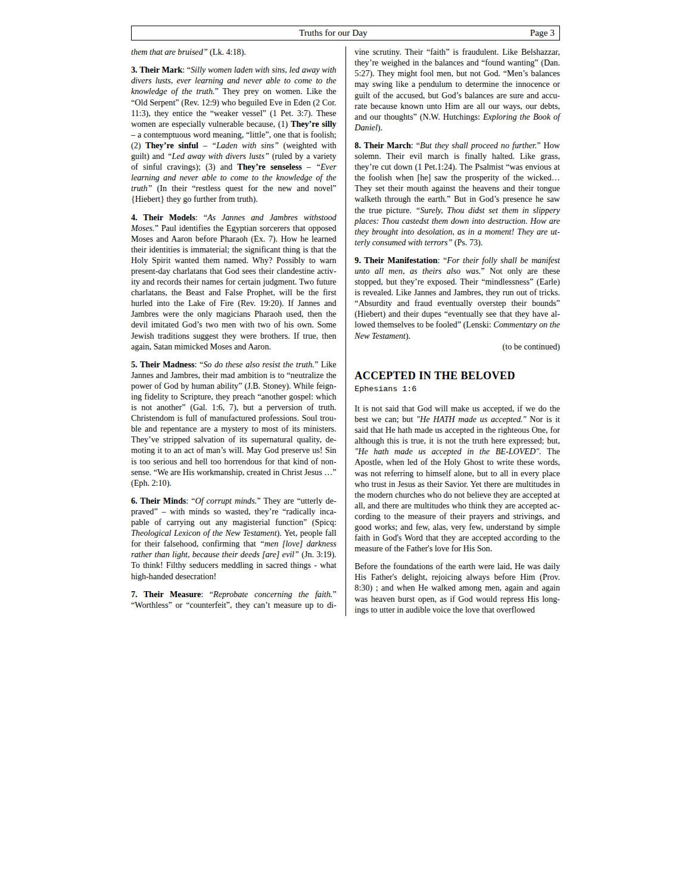Truths for our Day Page 3
them that are bruised” (Lk. 4:18).
3. Their Mark: “Silly women laden with sins, led away with divers lusts, ever learning and never able to come to the knowledge of the truth.” They prey on women. Like the “Old Serpent” (Rev. 12:9) who beguiled Eve in Eden (2 Cor. 11:3), they entice the “weaker vessel” (1 Pet. 3:7). These women are especially vulnerable because, (1) They’re silly – a contemptuous word meaning, “little”, one that is foolish; (2) They’re sinful – “Laden with sins” (weighted with guilt) and “Led away with divers lusts” (ruled by a variety of sinful cravings); (3) and They’re senseless – “Ever learning and never able to come to the knowledge of the truth” (In their “restless quest for the new and novel” {Hiebert} they go further from truth).
4. Their Models: “As Jannes and Jambres withstood Moses.” Paul identifies the Egyptian sorcerers that opposed Moses and Aaron before Pharaoh (Ex. 7). How he learned their identities is immaterial; the significant thing is that the Holy Spirit wanted them named. Why? Possibly to warn present-day charlatans that God sees their clandestine activity and records their names for certain judgment. Two future charlatans, the Beast and False Prophet, will be the first hurled into the Lake of Fire (Rev. 19:20). If Jannes and Jambres were the only magicians Pharaoh used, then the devil imitated God’s two men with two of his own. Some Jewish traditions suggest they were brothers. If true, then again, Satan mimicked Moses and Aaron.
5. Their Madness: “So do these also resist the truth.” Like Jannes and Jambres, their mad ambition is to “neutralize the power of God by human ability” (J.B. Stoney). While feigning fidelity to Scripture, they preach “another gospel: which is not another” (Gal. 1:6, 7), but a perversion of truth. Christendom is full of manufactured professions. Soul trouble and repentance are a mystery to most of its ministers. They’ve stripped salvation of its supernatural quality, demoting it to an act of man’s will. May God preserve us! Sin is too serious and hell too horrendous for that kind of nonsense. “We are His workmanship, created in Christ Jesus …” (Eph. 2:10).
6. Their Minds: “Of corrupt minds.” They are “utterly depraved” – with minds so wasted, they’re “radically incapable of carrying out any magisterial function” (Spicq: Theological Lexicon of the New Testament). Yet, people fall for their falsehood, confirming that “men [love] darkness rather than light, because their deeds [are] evil” (Jn. 3:19). To think! Filthy seducers meddling in sacred things - what high-handed desecration!
7. Their Measure: “Reprobate concerning the faith.” “Worthless” or “counterfeit”, they can’t measure up to divine scrutiny. Their “faith” is fraudulent. Like Belshazzar, they’re weighed in the balances and “found wanting” (Dan. 5:27). They might fool men, but not God. “Men’s balances may swing like a pendulum to determine the innocence or guilt of the accused, but God’s balances are sure and accurate because known unto Him are all our ways, our debts, and our thoughts” (N.W. Hutchings: Exploring the Book of Daniel).
8. Their March: “But they shall proceed no further.” How solemn. Their evil march is finally halted. Like grass, they’re cut down (1 Pet.1:24). The Psalmist “was envious at the foolish when [he] saw the prosperity of the wicked…They set their mouth against the heavens and their tongue walketh through the earth.” But in God’s presence he saw the true picture. “Surely, Thou didst set them in slippery places: Thou castedst them down into destruction. How are they brought into desolation, as in a moment! They are utterly consumed with terrors” (Ps. 73).
9. Their Manifestation: “For their folly shall be manifest unto all men, as theirs also was.” Not only are these stopped, but they’re exposed. Their “mindlessness” (Earle) is revealed. Like Jannes and Jambres, they run out of tricks. “Absurdity and fraud eventually overstep their bounds” (Hiebert) and their dupes “eventually see that they have allowed themselves to be fooled” (Lenski: Commentary on the New Testament). (to be continued)
ACCEPTED IN THE BELOVED
Ephesians 1:6
It is not said that God will make us accepted, if we do the best we can; but "He HATH made us accepted." Nor is it said that He hath made us accepted in the righteous One, for although this is true, it is not the truth here expressed; but, "He hath made us accepted in the BE-LOVED". The Apostle, when led of the Holy Ghost to write these words, was not referring to himself alone, but to all in every place who trust in Jesus as their Savior. Yet there are multitudes in the modern churches who do not believe they are accepted at all, and there are multitudes who think they are accepted according to the measure of their prayers and strivings, and good works; and few, alas, very few, understand by simple faith in God's Word that they are accepted according to the measure of the Father's love for His Son.
Before the foundations of the earth were laid, He was daily His Father's delight, rejoicing always before Him (Prov. 8:30) ; and when He walked among men, again and again was heaven burst open, as if God would repress His longings to utter in audible voice the love that overflowed